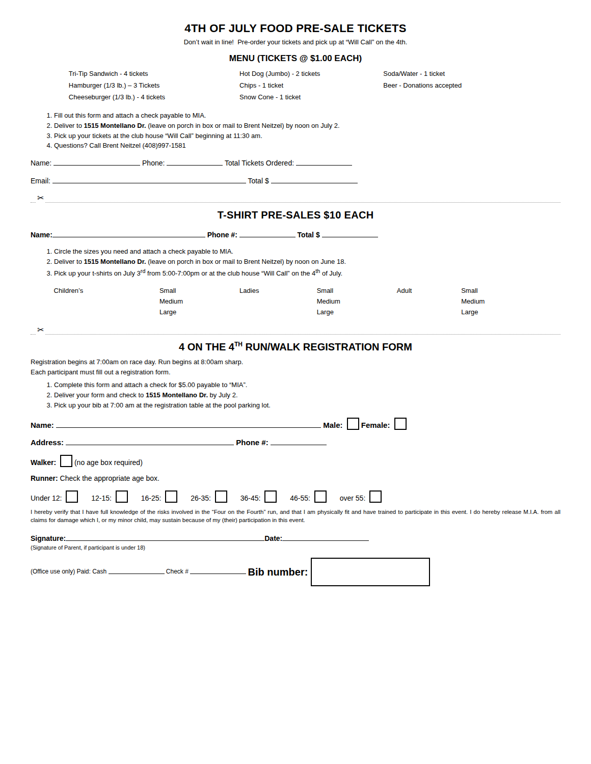4TH OF JULY FOOD PRE-SALE TICKETS
Don’t wait in line! Pre-order your tickets and pick up at “Will Call” on the 4th.
MENU (TICKETS @ $1.00 EACH)
| Tri-Tip Sandwich - 4 tickets | Hot Dog (Jumbo) - 2 tickets | Soda/Water - 1 ticket |
| Hamburger (1/3 lb.) – 3 Tickets | Chips - 1 ticket | Beer - Donations accepted |
| Cheeseburger (1/3 lb.) - 4 tickets | Snow Cone - 1 ticket | |
Fill out this form and attach a check payable to MIA.
Deliver to 1515 Montellano Dr. (leave on porch in box or mail to Brent Neitzel) by noon on July 2.
Pick up your tickets at the club house “Will Call” beginning at 11:30 am.
Questions? Call Brent Neitzel (408)997-1581
Name: Phone: Total Tickets Ordered:
Email: Total $
✂
T-SHIRT PRE-SALES $10 EACH
Name: Phone #: Total $
Circle the sizes you need and attach a check payable to MIA.
Deliver to 1515 Montellano Dr. (leave on porch in box or mail to Brent Neitzel) by noon on June 18.
Pick up your t-shirts on July 3rd from 5:00-7:00pm or at the club house “Will Call” on the 4th of July.
| Children’s | Small | Ladies | Small | Adult | Small |
| | Medium | | Medium | | Medium |
| | Large | | Large | | Large |
✂
4 ON THE 4TH RUN/WALK REGISTRATION FORM
Registration begins at 7:00am on race day. Run begins at 8:00am sharp.
Each participant must fill out a registration form.
Complete this form and attach a check for $5.00 payable to “MIA”.
Deliver your form and check to 1515 Montellano Dr. by July 2.
Pick up your bib at 7:00 am at the registration table at the pool parking lot.
Name: Male: Female:
Address: Phone #:
Walker: (no age box required)
Runner: Check the appropriate age box.
Under 12: 12-15: 16-25: 26-35: 36-45: 46-55: over 55:
I hereby verify that I have full knowledge of the risks involved in the “Four on the Fourth” run, and that I am physically fit and have trained to participate in this event. I do hereby release M.I.A. from all claims for damage which I, or my minor child, may sustain because of my (their) participation in this event.
Signature: Date:
(Signature of Parent, if participant is under 18)
(Office use only) Paid: Cash Check # Bib number: